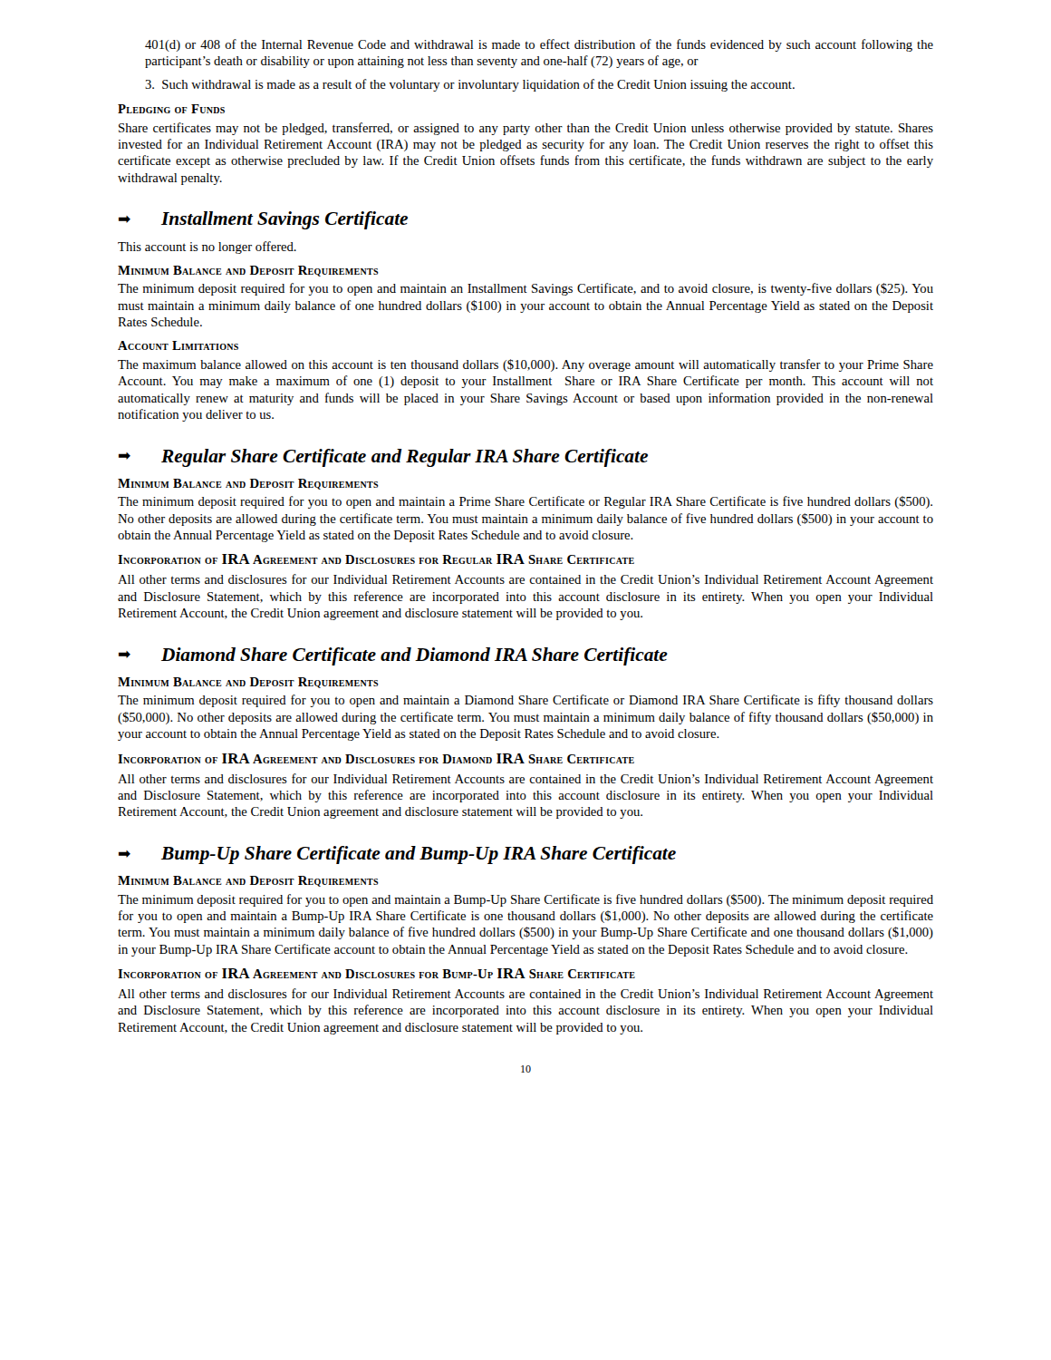401(d) or 408 of the Internal Revenue Code and withdrawal is made to effect distribution of the funds evidenced by such account following the participant’s death or disability or upon attaining not less than seventy and one-half (72) years of age, or
3. Such withdrawal is made as a result of the voluntary or involuntary liquidation of the Credit Union issuing the account.
Pledging of Funds
Share certificates may not be pledged, transferred, or assigned to any party other than the Credit Union unless otherwise provided by statute. Shares invested for an Individual Retirement Account (IRA) may not be pledged as security for any loan. The Credit Union reserves the right to offset this certificate except as otherwise precluded by law. If the Credit Union offsets funds from this certificate, the funds withdrawn are subject to the early withdrawal penalty.
Installment Savings Certificate
This account is no longer offered.
Minimum Balance and Deposit Requirements
The minimum deposit required for you to open and maintain an Installment Savings Certificate, and to avoid closure, is twenty-five dollars ($25). You must maintain a minimum daily balance of one hundred dollars ($100) in your account to obtain the Annual Percentage Yield as stated on the Deposit Rates Schedule.
Account Limitations
The maximum balance allowed on this account is ten thousand dollars ($10,000). Any overage amount will automatically transfer to your Prime Share Account. You may make a maximum of one (1) deposit to your Installment Share or IRA Share Certificate per month. This account will not automatically renew at maturity and funds will be placed in your Share Savings Account or based upon information provided in the non-renewal notification you deliver to us.
Regular Share Certificate and Regular IRA Share Certificate
Minimum Balance and Deposit Requirements
The minimum deposit required for you to open and maintain a Prime Share Certificate or Regular IRA Share Certificate is five hundred dollars ($500). No other deposits are allowed during the certificate term. You must maintain a minimum daily balance of five hundred dollars ($500) in your account to obtain the Annual Percentage Yield as stated on the Deposit Rates Schedule and to avoid closure.
Incorporation of IRA Agreement and Disclosures for Regular IRA Share Certificate
All other terms and disclosures for our Individual Retirement Accounts are contained in the Credit Union’s Individual Retirement Account Agreement and Disclosure Statement, which by this reference are incorporated into this account disclosure in its entirety. When you open your Individual Retirement Account, the Credit Union agreement and disclosure statement will be provided to you.
Diamond Share Certificate and Diamond IRA Share Certificate
Minimum Balance and Deposit Requirements
The minimum deposit required for you to open and maintain a Diamond Share Certificate or Diamond IRA Share Certificate is fifty thousand dollars ($50,000). No other deposits are allowed during the certificate term. You must maintain a minimum daily balance of fifty thousand dollars ($50,000) in your account to obtain the Annual Percentage Yield as stated on the Deposit Rates Schedule and to avoid closure.
Incorporation of IRA Agreement and Disclosures for Diamond IRA Share Certificate
All other terms and disclosures for our Individual Retirement Accounts are contained in the Credit Union’s Individual Retirement Account Agreement and Disclosure Statement, which by this reference are incorporated into this account disclosure in its entirety. When you open your Individual Retirement Account, the Credit Union agreement and disclosure statement will be provided to you.
Bump-Up Share Certificate and Bump-Up IRA Share Certificate
Minimum Balance and Deposit Requirements
The minimum deposit required for you to open and maintain a Bump-Up Share Certificate is five hundred dollars ($500). The minimum deposit required for you to open and maintain a Bump-Up IRA Share Certificate is one thousand dollars ($1,000). No other deposits are allowed during the certificate term. You must maintain a minimum daily balance of five hundred dollars ($500) in your Bump-Up Share Certificate and one thousand dollars ($1,000) in your Bump-Up IRA Share Certificate account to obtain the Annual Percentage Yield as stated on the Deposit Rates Schedule and to avoid closure.
Incorporation of IRA Agreement and Disclosures for Bump-Up IRA Share Certificate
All other terms and disclosures for our Individual Retirement Accounts are contained in the Credit Union’s Individual Retirement Account Agreement and Disclosure Statement, which by this reference are incorporated into this account disclosure in its entirety. When you open your Individual Retirement Account, the Credit Union agreement and disclosure statement will be provided to you.
10